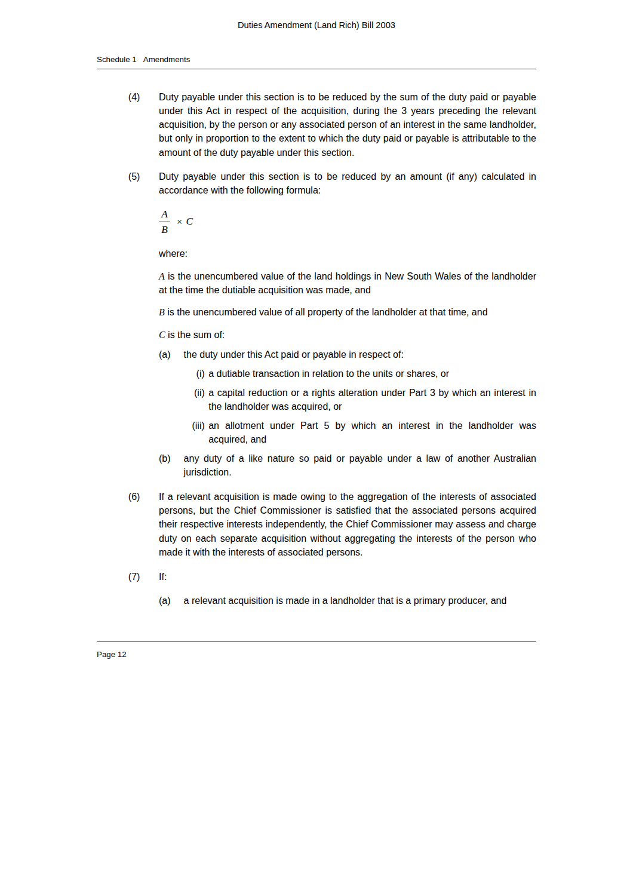Duties Amendment (Land Rich) Bill 2003
Schedule 1 Amendments
(4) Duty payable under this section is to be reduced by the sum of the duty paid or payable under this Act in respect of the acquisition, during the 3 years preceding the relevant acquisition, by the person or any associated person of an interest in the same landholder, but only in proportion to the extent to which the duty paid or payable is attributable to the amount of the duty payable under this section.
(5) Duty payable under this section is to be reduced by an amount (if any) calculated in accordance with the following formula:
A B ×C
where:
A is the unencumbered value of the land holdings in New South Wales of the landholder at the time the dutiable acquisition was made, and
B is the unencumbered value of all property of the landholder at that time, and
C is the sum of:
(a) the duty under this Act paid or payable in respect of:
(i) a dutiable transaction in relation to the units or shares, or
(ii) a capital reduction or a rights alteration under Part 3 by which an interest in the landholder was acquired, or
(iii) an allotment under Part 5 by which an interest in the landholder was acquired, and
(b) any duty of a like nature so paid or payable under a law of another Australian jurisdiction.
(6) If a relevant acquisition is made owing to the aggregation of the interests of associated persons, but the Chief Commissioner is satisfied that the associated persons acquired their respective interests independently, the Chief Commissioner may assess and charge duty on each separate acquisition without aggregating the interests of the person who made it with the interests of associated persons.
(7) If:
(a) a relevant acquisition is made in a landholder that is a primary producer, and
Page 12